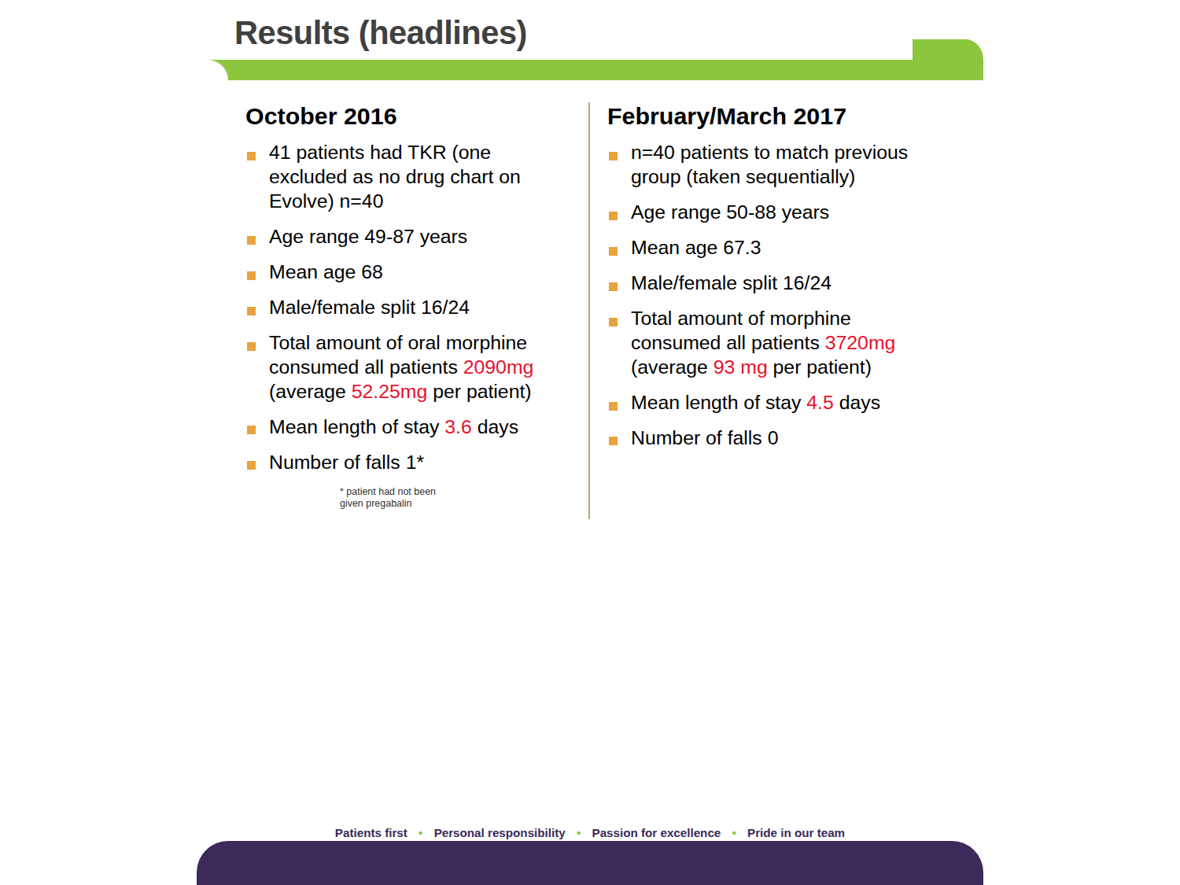Results (headlines)
October 2016
41 patients had TKR (one excluded as no drug chart on Evolve) n=40
Age range 49-87 years
Mean age 68
Male/female split 16/24
Total amount of oral morphine consumed all patients 2090mg (average 52.25mg per patient)
Mean length of stay 3.6 days
Number of falls 1*
* patient had not been
given pregabalin
February/March 2017
n=40 patients to match previous group (taken sequentially)
Age range 50-88 years
Mean age 67.3
Male/female split 16/24
Total amount of morphine consumed all patients 3720mg (average 93 mg per patient)
Mean length of stay 4.5 days
Number of falls 0
Patients first • Personal responsibility • Passion for excellence • Pride in our team